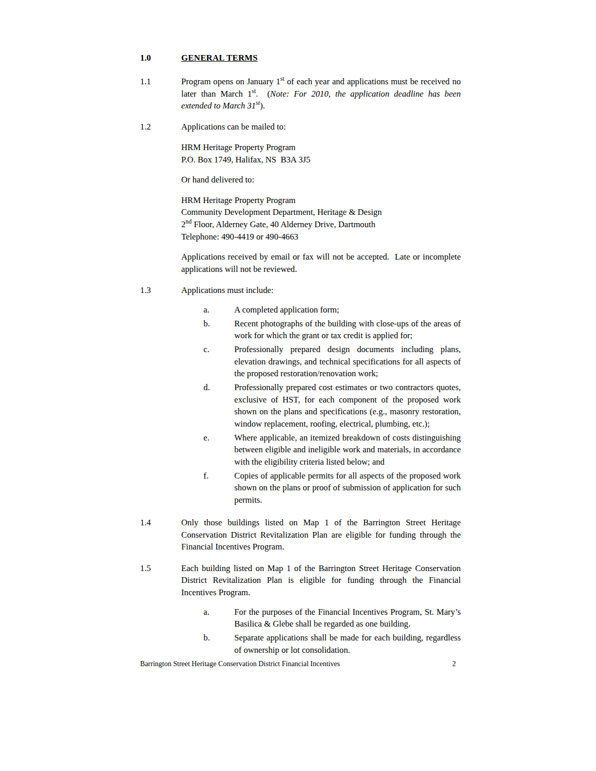1.0
GENERAL TERMS
1.1
Program opens on January 1st of each year and applications must be received no later than March 1st. (Note: For 2010, the application deadline has been extended to March 31st).
1.2
Applications can be mailed to:
HRM Heritage Property Program
P.O. Box 1749, Halifax, NS B3A 3J5
Or hand delivered to:
HRM Heritage Property Program
Community Development Department, Heritage & Design
2nd Floor, Alderney Gate, 40 Alderney Drive, Dartmouth
Telephone: 490-4419 or 490-4663
Applications received by email or fax will not be accepted. Late or incomplete applications will not be reviewed.
1.3
Applications must include:
a. A completed application form;
b. Recent photographs of the building with close-ups of the areas of work for which the grant or tax credit is applied for;
c. Professionally prepared design documents including plans, elevation drawings, and technical specifications for all aspects of the proposed restoration/renovation work;
d. Professionally prepared cost estimates or two contractors quotes, exclusive of HST, for each component of the proposed work shown on the plans and specifications (e.g., masonry restoration, window replacement, roofing, electrical, plumbing, etc.);
e. Where applicable, an itemized breakdown of costs distinguishing between eligible and ineligible work and materials, in accordance with the eligibility criteria listed below; and
f. Copies of applicable permits for all aspects of the proposed work shown on the plans or proof of submission of application for such permits.
1.4
Only those buildings listed on Map 1 of the Barrington Street Heritage Conservation District Revitalization Plan are eligible for funding through the Financial Incentives Program.
1.5
Each building listed on Map 1 of the Barrington Street Heritage Conservation District Revitalization Plan is eligible for funding through the Financial Incentives Program.
a. For the purposes of the Financial Incentives Program, St. Mary’s Basilica & Glebe shall be regarded as one building.
b. Separate applications shall be made for each building, regardless of ownership or lot consolidation.
Barrington Street Heritage Conservation District Financial Incentives 2